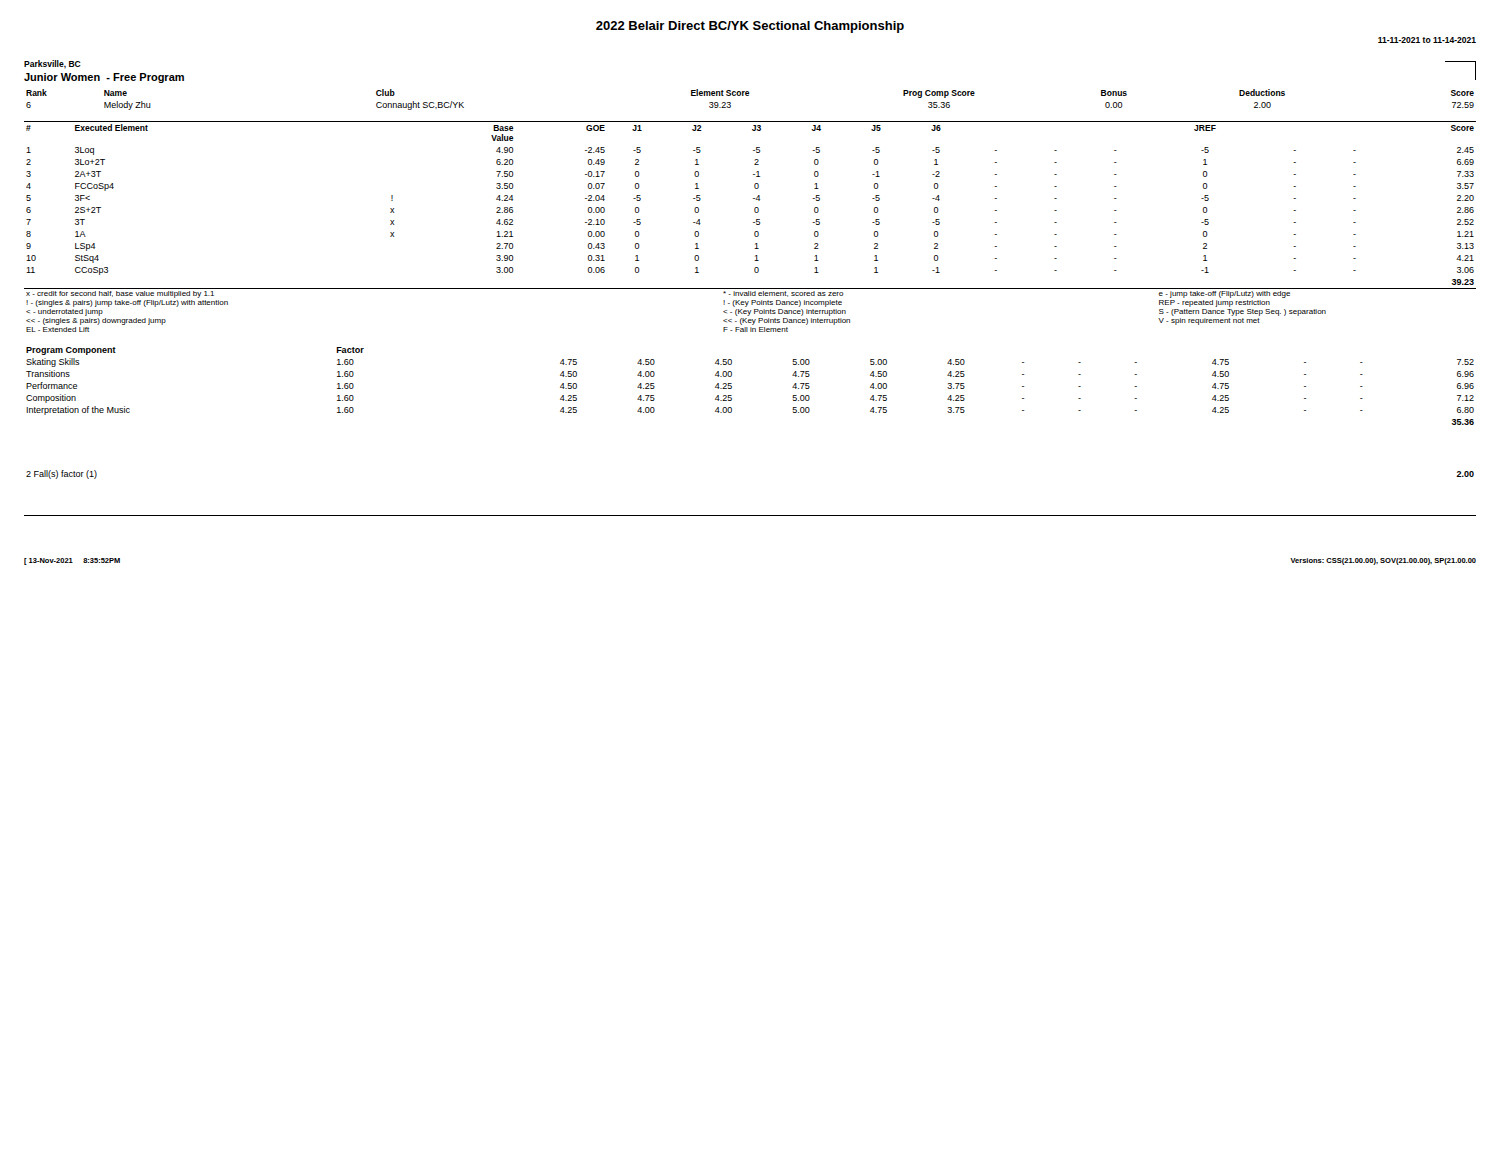2022 Belair Direct BC/YK Sectional Championship
11-11-2021 to 11-14-2021
Parksville, BC
Junior Women - Free Program
| Rank | Name | Club | Element Score | Prog Comp Score | Bonus | Deductions | Score |
| 6 | Melody Zhu | Connaught SC,BC/YK | 39.23 | 35.36 | 0.00 | 2.00 | 72.59 |
| # | Executed Element | | Base Value | GOE | J1 | J2 | J3 | J4 | J5 | J6 | | | | JREF | | | Score |
| 1 | 3Loq | | 4.90 | -2.45 | -5 | -5 | -5 | -5 | -5 | -5 | - | - | - | -5 | - | - | 2.45 |
| 2 | 3Lo+2T | | 6.20 | 0.49 | 2 | 1 | 2 | 0 | 0 | 1 | - | - | - | 1 | - | - | 6.69 |
| 3 | 2A+3T | | 7.50 | -0.17 | 0 | 0 | -1 | 0 | -1 | -2 | - | - | - | 0 | - | - | 7.33 |
| 4 | FCCoSp4 | | 3.50 | 0.07 | 0 | 1 | 0 | 1 | 0 | 0 | - | - | - | 0 | - | - | 3.57 |
| 5 | 3F< | ! | 4.24 | -2.04 | -5 | -5 | -4 | -5 | -5 | -4 | - | - | - | -5 | - | - | 2.20 |
| 6 | 2S+2T | x | 2.86 | 0.00 | 0 | 0 | 0 | 0 | 0 | 0 | - | - | - | 0 | - | - | 2.86 |
| 7 | 3T | x | 4.62 | -2.10 | -5 | -4 | -5 | -5 | -5 | -5 | - | - | - | -5 | - | - | 2.52 |
| 8 | 1A | x | 1.21 | 0.00 | 0 | 0 | 0 | 0 | 0 | 0 | - | - | - | 0 | - | - | 1.21 |
| 9 | LSp4 | | 2.70 | 0.43 | 0 | 1 | 1 | 2 | 2 | 2 | - | - | - | 2 | - | - | 3.13 |
| 10 | StSq4 | | 3.90 | 0.31 | 1 | 0 | 1 | 1 | 1 | 0 | - | - | - | 1 | - | - | 4.21 |
| 11 | CCoSp3 | | 3.00 | 0.06 | 0 | 1 | 0 | 1 | 1 | -1 | - | - | - | -1 | - | - | 3.06 |
| | 39.23 |
| x - credit for second half, base value multiplied by 1.1 | * - invalid element, scored as zero | e - jump take-off (Flip/Lutz) with edge |
| ! - (singles & pairs) jump take-off (Flip/Lutz) with attention | ! - (Key Points Dance) incomplete | REP - repeated jump restriction |
| < - underrotated jump | < - (Key Points Dance) interruption | S - (Pattern Dance Type Step Seq. ) separation |
| << - (singles & pairs) downgraded jump | << - (Key Points Dance) interruption | V - spin requirement not met |
| EL - Extended Lift | F - Fall in Element | |
| Program Component | Factor | | | | | | | | | | | | | | |
| Skating Skills | 1.60 | | 4.75 | 4.50 | 4.50 | 5.00 | 5.00 | 4.50 | - | - | - | 4.75 | - | - | 7.52 |
| Transitions | 1.60 | | 4.50 | 4.00 | 4.00 | 4.75 | 4.50 | 4.25 | - | - | - | 4.50 | - | - | 6.96 |
| Performance | 1.60 | | 4.50 | 4.25 | 4.25 | 4.75 | 4.00 | 3.75 | - | - | - | 4.75 | - | - | 6.96 |
| Composition | 1.60 | | 4.25 | 4.75 | 4.25 | 5.00 | 4.75 | 4.25 | - | - | - | 4.25 | - | - | 7.12 |
| Interpretation of the Music | 1.60 | | 4.25 | 4.00 | 4.00 | 5.00 | 4.75 | 3.75 | - | - | - | 4.25 | - | - | 6.80 |
| | 35.36 |
| 2 Fall(s) factor (1) | 2.00 |
[ 13-Nov-2021 8:35:52PM
Versions: CSS(21.00.00), SOV(21.00.00), SP(21.00.00